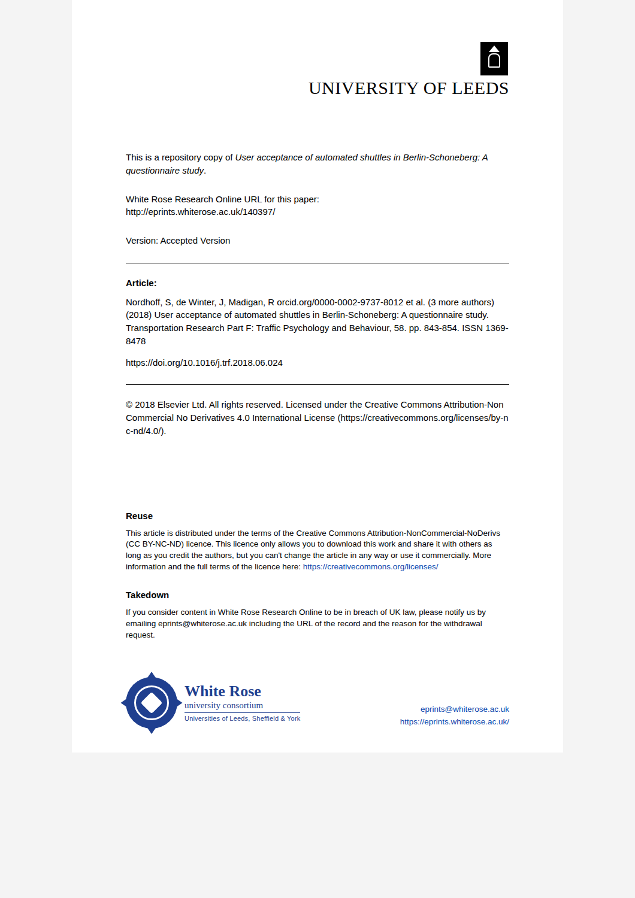UNIVERSITY OF LEEDS
This is a repository copy of User acceptance of automated shuttles in Berlin-Schoneberg: A questionnaire study.
White Rose Research Online URL for this paper:
http://eprints.whiterose.ac.uk/140397/
Version: Accepted Version
Article:
Nordhoff, S, de Winter, J, Madigan, R orcid.org/0000-0002-9737-8012 et al. (3 more authors) (2018) User acceptance of automated shuttles in Berlin-Schoneberg: A questionnaire study. Transportation Research Part F: Traffic Psychology and Behaviour, 58. pp. 843-854. ISSN 1369-8478
https://doi.org/10.1016/j.trf.2018.06.024
© 2018 Elsevier Ltd. All rights reserved. Licensed under the Creative Commons Attribution-Non Commercial No Derivatives 4.0 International License (https://creativecommons.org/licenses/by-nc-nd/4.0/).
Reuse
This article is distributed under the terms of the Creative Commons Attribution-NonCommercial-NoDerivs (CC BY-NC-ND) licence. This licence only allows you to download this work and share it with others as long as you credit the authors, but you can't change the article in any way or use it commercially. More information and the full terms of the licence here: https://creativecommons.org/licenses/
Takedown
If you consider content in White Rose Research Online to be in breach of UK law, please notify us by emailing eprints@whiterose.ac.uk including the URL of the record and the reason for the withdrawal request.
White Rose
university consortium
Universities of Leeds, Sheffield & York
eprints@whiterose.ac.uk
https://eprints.whiterose.ac.uk/